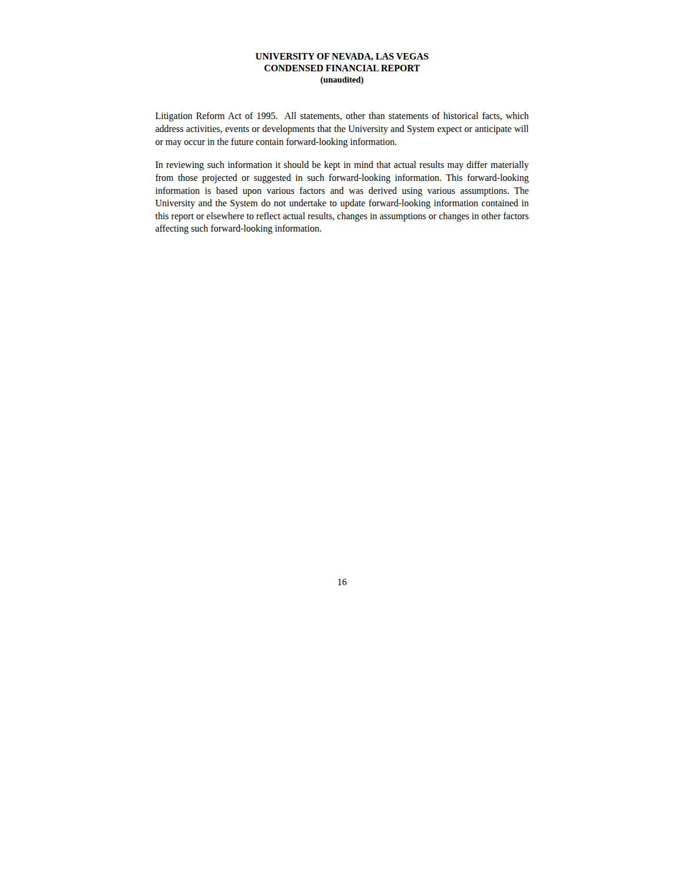UNIVERSITY OF NEVADA, LAS VEGAS CONDENSED FINANCIAL REPORT (unaudited)
Litigation Reform Act of 1995. All statements, other than statements of historical facts, which address activities, events or developments that the University and System expect or anticipate will or may occur in the future contain forward-looking information.
In reviewing such information it should be kept in mind that actual results may differ materially from those projected or suggested in such forward-looking information. This forward-looking information is based upon various factors and was derived using various assumptions. The University and the System do not undertake to update forward-looking information contained in this report or elsewhere to reflect actual results, changes in assumptions or changes in other factors affecting such forward-looking information.
16